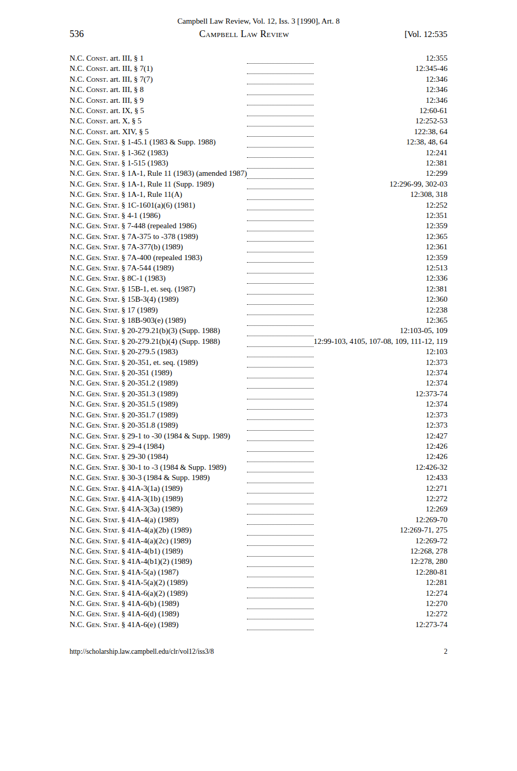Campbell Law Review, Vol. 12, Iss. 3 [1990], Art. 8
536 Campbell Law Review [Vol. 12:535
| N.C. Const. art. III, § 1 | | 12:355 |
| N.C. Const. art. III, § 7(1) | | 12:345-46 |
| N.C. Const. art. III, § 7(7) | | 12:346 |
| N.C. Const. art. III, § 8 | | 12:346 |
| N.C. Const. art. III, § 9 | | 12:346 |
| N.C. Const. art. IX, § 5 | | 12:60-61 |
| N.C. Const. art. X, § 5 | | 12:252-53 |
| N.C. Const. art. XIV, § 5 | | 122:38, 64 |
| N.C. Gen. Stat. § 1-45.1 (1983 & Supp. 1988) | | 12:38, 48, 64 |
| N.C. Gen. Stat. § 1-362 (1983) | | 12:241 |
| N.C. Gen. Stat. § 1-515 (1983) | | 12:381 |
| N.C. Gen. Stat. § 1A-1, Rule 11 (1983) (amended 1987) | | 12:299 |
| N.C. Gen. Stat. § 1A-1, Rule 11 (Supp. 1989) | | 12:296-99, 302-03 |
| N.C. Gen. Stat. § 1A-1, Rule 11(A) | | 12:308, 318 |
| N.C. Gen. Stat. § 1C-1601(a)(6) (1981) | | 12:252 |
| N.C. Gen. Stat. § 4-1 (1986) | | 12:351 |
| N.C. Gen. Stat. § 7-448 (repealed 1986) | | 12:359 |
| N.C. Gen. Stat. § 7A-375 to -378 (1989) | | 12:365 |
| N.C. Gen. Stat. § 7A-377(b) (1989) | | 12:361 |
| N.C. Gen. Stat. § 7A-400 (repealed 1983) | | 12:359 |
| N.C. Gen. Stat. § 7A-544 (1989) | | 12:513 |
| N.C. Gen. Stat. § 8C-1 (1983) | | 12:336 |
| N.C. Gen. Stat. § 15B-1, et. seq. (1987) | | 12:381 |
| N.C. Gen. Stat. § 15B-3(4) (1989) | | 12:360 |
| N.C. Gen. Stat. § 17 (1989) | | 12:238 |
| N.C. Gen. Stat. § 18B-903(e) (1989) | | 12:365 |
| N.C. Gen. Stat. § 20-279.21(b)(3) (Supp. 1988) | | 12:103-05, 109 |
| N.C. Gen. Stat. § 20-279.21(b)(4) (Supp. 1988) | | 12:99-103, 4105, 107-08, 109, 111-12, 119 |
| N.C. Gen. Stat. § 20-279.5 (1983) | | 12:103 |
| N.C. Gen. Stat. § 20-351, et. seq. (1989) | | 12:373 |
| N.C. Gen. Stat. § 20-351 (1989) | | 12:374 |
| N.C. Gen. Stat. § 20-351.2 (1989) | | 12:374 |
| N.C. Gen. Stat. § 20-351.3 (1989) | | 12:373-74 |
| N.C. Gen. Stat. § 20-351.5 (1989) | | 12:374 |
| N.C. Gen. Stat. § 20-351.7 (1989) | | 12:373 |
| N.C. Gen. Stat. § 20-351.8 (1989) | | 12:373 |
| N.C. Gen. Stat. § 29-1 to -30 (1984 & Supp. 1989) | | 12:427 |
| N.C. Gen. Stat. § 29-4 (1984) | | 12:426 |
| N.C. Gen. Stat. § 29-30 (1984) | | 12:426 |
| N.C. Gen. Stat. § 30-1 to -3 (1984 & Supp. 1989) | | 12:426-32 |
| N.C. Gen. Stat. § 30-3 (1984 & Supp. 1989) | | 12:433 |
| N.C. Gen. Stat. § 41A-3(1a) (1989) | | 12:271 |
| N.C. Gen. Stat. § 41A-3(1b) (1989) | | 12:272 |
| N.C. Gen. Stat. § 41A-3(3a) (1989) | | 12:269 |
| N.C. Gen. Stat. § 41A-4(a) (1989) | | 12:269-70 |
| N.C. Gen. Stat. § 41A-4(a)(2b) (1989) | | 12:269-71, 275 |
| N.C. Gen. Stat. § 41A-4(a)(2c) (1989) | | 12:269-72 |
| N.C. Gen. Stat. § 41A-4(b1) (1989) | | 12:268, 278 |
| N.C. Gen. Stat. § 41A-4(b1)(2) (1989) | | 12:278, 280 |
| N.C. Gen. Stat. § 41A-5(a) (1987) | | 12:280-81 |
| N.C. Gen. Stat. § 41A-5(a)(2) (1989) | | 12:281 |
| N.C. Gen. Stat. § 41A-6(a)(2) (1989) | | 12:274 |
| N.C. Gen. Stat. § 41A-6(b) (1989) | | 12:270 |
| N.C. Gen. Stat. § 41A-6(d) (1989) | | 12:272 |
| N.C. Gen. Stat. § 41A-6(e) (1989) | | 12:273-74 |
http://scholarship.law.campbell.edu/clr/vol12/iss3/8 2